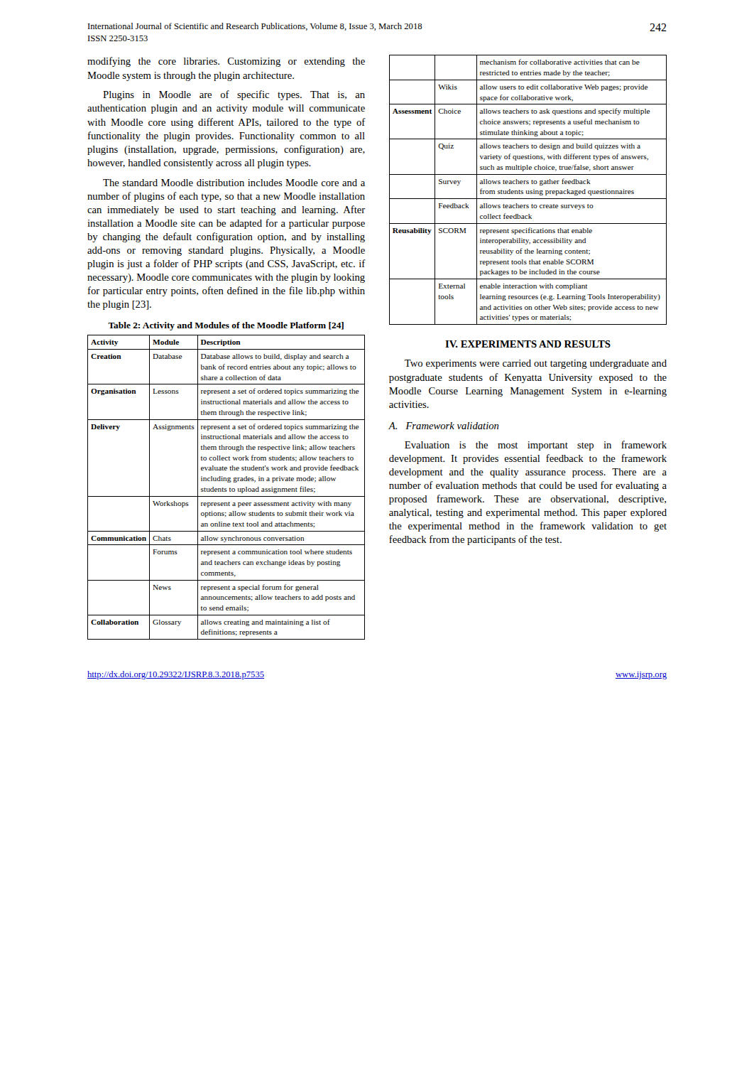International Journal of Scientific and Research Publications, Volume 8, Issue 3, March 2018
ISSN 2250-3153
242
modifying the core libraries. Customizing or extending the Moodle system is through the plugin architecture.
Plugins in Moodle are of specific types. That is, an authentication plugin and an activity module will communicate with Moodle core using different APIs, tailored to the type of functionality the plugin provides. Functionality common to all plugins (installation, upgrade, permissions, configuration) are, however, handled consistently across all plugin types.
The standard Moodle distribution includes Moodle core and a number of plugins of each type, so that a new Moodle installation can immediately be used to start teaching and learning. After installation a Moodle site can be adapted for a particular purpose by changing the default configuration option, and by installing add-ons or removing standard plugins. Physically, a Moodle plugin is just a folder of PHP scripts (and CSS, JavaScript, etc. if necessary). Moodle core communicates with the plugin by looking for particular entry points, often defined in the file lib.php within the plugin [23].
Table 2: Activity and Modules of the Moodle Platform [24]
| Activity | Module | Description |
| --- | --- | --- |
| Creation | Database | Database allows to build, display and search a bank of record entries about any topic; allows to share a collection of data |
| Organisation | Lessons | represent a set of ordered topics summarizing the instructional materials and allow the access to them through the respective link; |
| Delivery | Assignments | represent a set of ordered topics summarizing the instructional materials and allow the access to them through the respective link; allow teachers to collect work from students; allow teachers to evaluate the student's work and provide feedback including grades, in a private mode; allow students to upload assignment files; |
| | Workshops | represent a peer assessment activity with many options; allow students to submit their work via an online text tool and attachments; |
| Communication | Chats | allow synchronous conversation |
| | Forums | represent a communication tool where students and teachers can exchange ideas by posting comments, |
| | News | represent a special forum for general announcements; allow teachers to add posts and to send emails; |
| Collaboration | Glossary | allows creating and maintaining a list of definitions; represents a |
| | | mechanism for collaborative activities that can be restricted to entries made by the teacher; |
| | Wikis | allow users to edit collaborative Web pages; provide space for collaborative work, |
| Assessment | Choice | allows teachers to ask questions and specify multiple choice answers; represents a useful mechanism to stimulate thinking about a topic; |
| | Quiz | allows teachers to design and build quizzes with a variety of questions, with different types of answers, such as multiple choice, true/false, short answer |
| | Survey | allows teachers to gather feedback from students using prepackaged questionnaires |
| | Feedback | allows teachers to create surveys to collect feedback |
| Reusability | SCORM | represent specifications that enable interoperability, accessibility and reusability of the learning content; represent tools that enable SCORM packages to be included in the course |
| | External tools | enable interaction with compliant learning resources (e.g. Learning Tools Interoperability) and activities on other Web sites; provide access to new activities' types or materials; |
IV. Experiments and Results
Two experiments were carried out targeting undergraduate and postgraduate students of Kenyatta University exposed to the Moodle Course Learning Management System in e-learning activities.
A. Framework validation
Evaluation is the most important step in framework development. It provides essential feedback to the framework development and the quality assurance process. There are a number of evaluation methods that could be used for evaluating a proposed framework. These are observational, descriptive, analytical, testing and experimental method. This paper explored the experimental method in the framework validation to get feedback from the participants of the test.
http://dx.doi.org/10.29322/IJSRP.8.3.2018.p7535 www.ijsrp.org